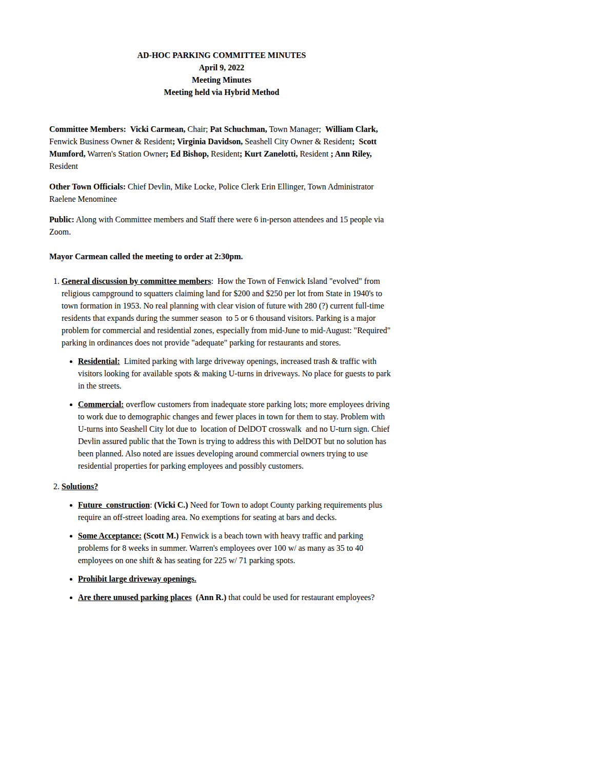AD-HOC PARKING COMMITTEE MINUTES
April 9, 2022
Meeting Minutes
Meeting held via Hybrid Method
Committee Members: Vicki Carmean, Chair; Pat Schuchman, Town Manager; William Clark, Fenwick Business Owner & Resident; Virginia Davidson, Seashell City Owner & Resident; Scott Mumford, Warren's Station Owner; Ed Bishop, Resident; Kurt Zanelotti, Resident ; Ann Riley, Resident
Other Town Officials: Chief Devlin, Mike Locke, Police Clerk Erin Ellinger, Town Administrator Raelene Menominee
Public: Along with Committee members and Staff there were 6 in-person attendees and 15 people via Zoom.
Mayor Carmean called the meeting to order at 2:30pm.
General discussion by committee members: How the Town of Fenwick Island "evolved" from religious campground to squatters claiming land for $200 and $250 per lot from State in 1940's to town formation in 1953. No real planning with clear vision of future with 280 (?) current full-time residents that expands during the summer season to 5 or 6 thousand visitors. Parking is a major problem for commercial and residential zones, especially from mid-June to mid-August: "Required" parking in ordinances does not provide "adequate" parking for restaurants and stores.
Residential: Limited parking with large driveway openings, increased trash & traffic with visitors looking for available spots & making U-turns in driveways. No place for guests to park in the streets.
Commercial: overflow customers from inadequate store parking lots; more employees driving to work due to demographic changes and fewer places in town for them to stay. Problem with U-turns into Seashell City lot due to location of DelDOT crosswalk and no U-turn sign. Chief Devlin assured public that the Town is trying to address this with DelDOT but no solution has been planned. Also noted are issues developing around commercial owners trying to use residential properties for parking employees and possibly customers.
Solutions?
Future construction: (Vicki C.) Need for Town to adopt County parking requirements plus require an off-street loading area. No exemptions for seating at bars and decks.
Some Acceptance: (Scott M.) Fenwick is a beach town with heavy traffic and parking problems for 8 weeks in summer. Warren's employees over 100 w/ as many as 35 to 40 employees on one shift & has seating for 225 w/ 71 parking spots.
Prohibit large driveway openings.
Are there unused parking places (Ann R.) that could be used for restaurant employees?